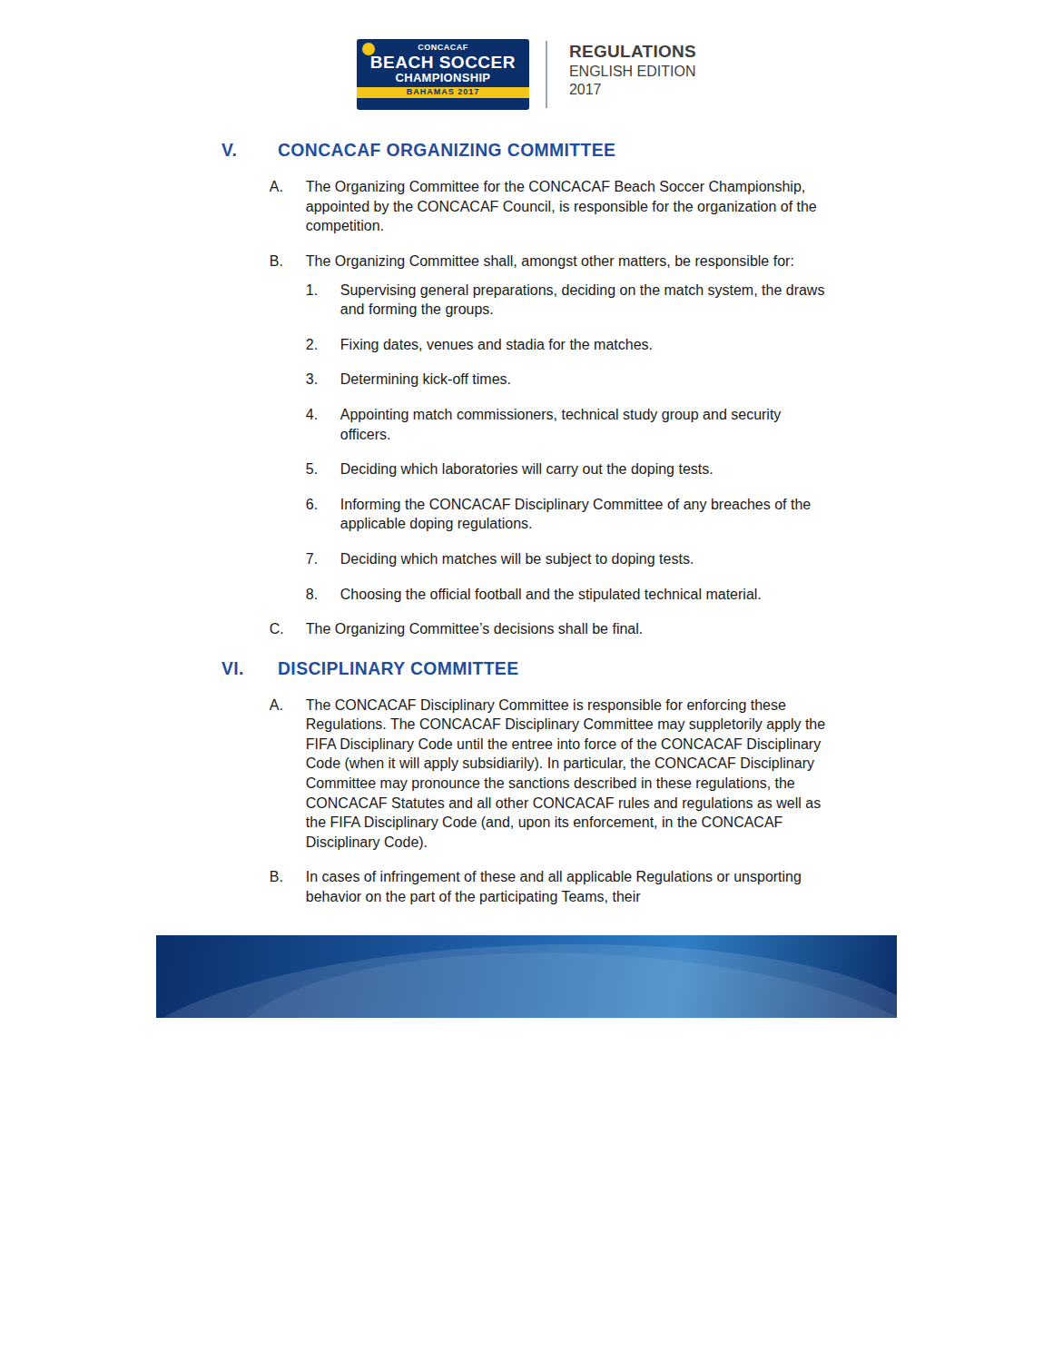CONCACAF BEACH SOCCER CHAMPIONSHIP BAHAMAS 2017
REGULATIONS
ENGLISH EDITION
2017
V. CONCACAF ORGANIZING COMMITTEE
A. The Organizing Committee for the CONCACAF Beach Soccer Championship, appointed by the CONCACAF Council, is responsible for the organization of the competition.
B. The Organizing Committee shall, amongst other matters, be responsible for:
1. Supervising general preparations, deciding on the match system, the draws and forming the groups.
2. Fixing dates, venues and stadia for the matches.
3. Determining kick-off times.
4. Appointing match commissioners, technical study group and security officers.
5. Deciding which laboratories will carry out the doping tests.
6. Informing the CONCACAF Disciplinary Committee of any breaches of the applicable doping regulations.
7. Deciding which matches will be subject to doping tests.
8. Choosing the official football and the stipulated technical material.
C. The Organizing Committee’s decisions shall be final.
VI. DISCIPLINARY COMMITTEE
A. The CONCACAF Disciplinary Committee is responsible for enforcing these Regulations. The CONCACAF Disciplinary Committee may suppletorily apply the FIFA Disciplinary Code until the entree into force of the CONCACAF Disciplinary Code (when it will apply subsidiarily). In particular, the CONCACAF Disciplinary Committee may pronounce the sanctions described in these regulations, the CONCACAF Statutes and all other CONCACAF rules and regulations as well as the FIFA Disciplinary Code (and, upon its enforcement, in the CONCACAF Disciplinary Code).
B. In cases of infringement of these and all applicable Regulations or unsporting behavior on the part of the participating Teams, their